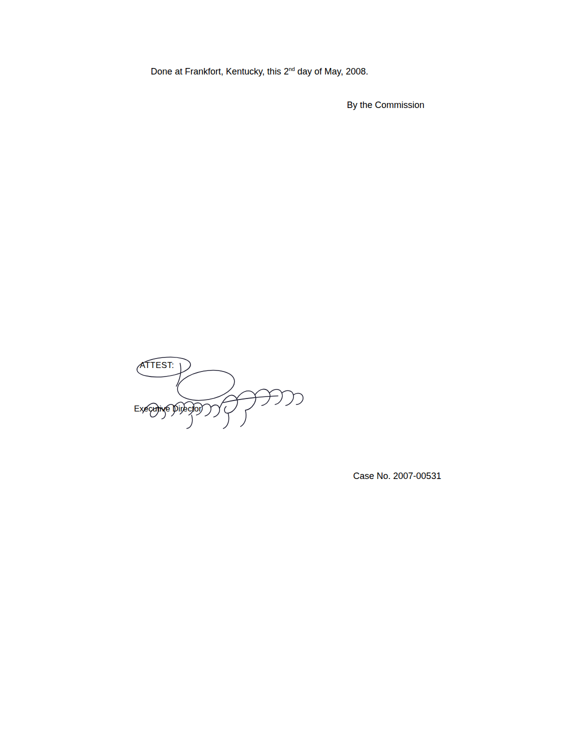Done at Frankfort, Kentucky, this 2nd day of May, 2008.
By the Commission
ATTEST: Executive Director
Case No. 2007-00531